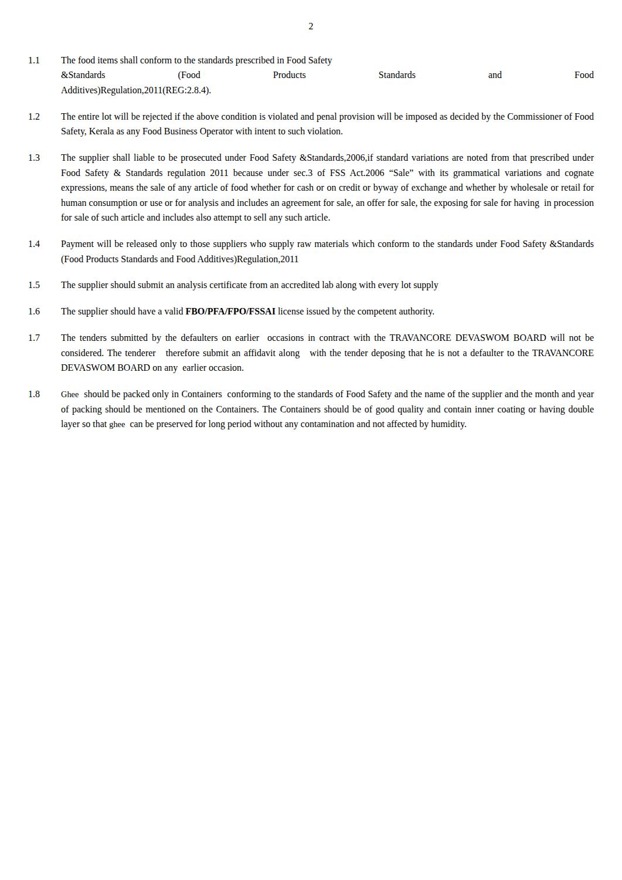2
1.1
The food items shall conform to the standards prescribed in Food Safety &Standards (Food Products Standards and Food Additives)Regulation,2011(REG:2.8.4).
1.2
The entire lot will be rejected if the above condition is violated and penal provision will be imposed as decided by the Commissioner of Food Safety, Kerala as any Food Business Operator with intent to such violation.
1.3
The supplier shall liable to be prosecuted under Food Safety &Standards,2006,if standard variations are noted from that prescribed under Food Safety & Standards regulation 2011 because under sec.3 of FSS Act.2006 “Sale” with its grammatical variations and cognate expressions, means the sale of any article of food whether for cash or on credit or byway of exchange and whether by wholesale or retail for human consumption or use or for analysis and includes an agreement for sale, an offer for sale, the exposing for sale for having in procession for sale of such article and includes also attempt to sell any such article.
1.4
Payment will be released only to those suppliers who supply raw materials which conform to the standards under Food Safety &Standards (Food Products Standards and Food Additives)Regulation,2011
1.5
The supplier should submit an analysis certificate from an accredited lab along with every lot supply
1.6
The supplier should have a valid FBO/PFA/FPO/FSSAI license issued by the competent authority.
1.7
The tenders submitted by the defaulters on earlier occasions in contract with the TRAVANCORE DEVASWOM BOARD will not be considered. The tenderer therefore submit an affidavit along with the tender deposing that he is not a defaulter to the TRAVANCORE DEVASWOM BOARD on any earlier occasion.
1.8
Ghee should be packed only in Containers conforming to the standards of Food Safety and the name of the supplier and the month and year of packing should be mentioned on the Containers. The Containers should be of good quality and contain inner coating or having double layer so that ghee can be preserved for long period without any contamination and not affected by humidity.